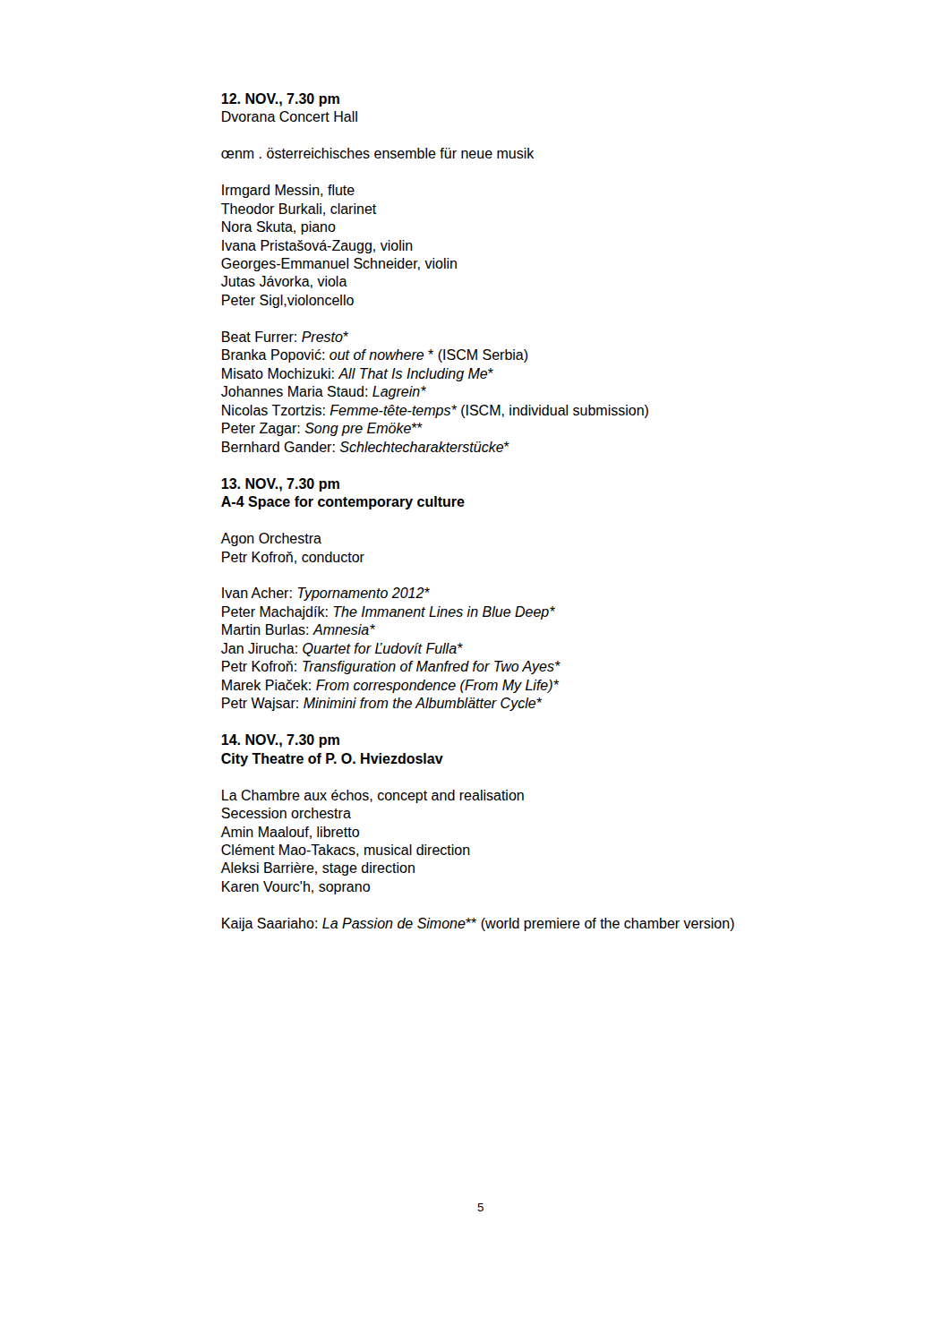12. NOV., 7.30 pm
Dvorana Concert Hall
œnm . österreichisches ensemble für neue musik
Irmgard Messin, flute
Theodor Burkali, clarinet
Nora Skuta, piano
Ivana Pristašová-Zaugg, violin
Georges-Emmanuel Schneider, violin
Jutas Jávorka, viola
Peter Sigl,violoncello
Beat Furrer: Presto*
Branka Popović: out of nowhere * (ISCM Serbia)
Misato Mochizuki: All That Is Including Me*
Johannes Maria Staud: Lagrein*
Nicolas Tzortzis: Femme-tête-temps* (ISCM, individual submission)
Peter Zagar: Song pre Emöke**
Bernhard Gander: Schlechtecharakterstücke*
13. NOV., 7.30 pm
A-4 Space for contemporary culture
Agon Orchestra
Petr Kofroň, conductor
Ivan Acher: Typornamento 2012*
Peter Machajdík: The Immanent Lines in Blue Deep*
Martin Burlas: Amnesia*
Jan Jirucha: Quartet for Ľudovít Fulla*
Petr Kofroň: Transfiguration of Manfred for Two Ayes*
Marek Piaček: From correspondence (From My Life)*
Petr Wajsar: Minimini from the Albumblätter Cycle*
14. NOV., 7.30 pm
City Theatre of P. O. Hviezdoslav
La Chambre aux échos, concept and realisation
Secession orchestra
Amin Maalouf, libretto
Clément Mao-Takacs, musical direction
Aleksi Barrière, stage direction
Karen Vourc'h, soprano
Kaija Saariaho: La Passion de Simone** (world premiere of the chamber version)
5